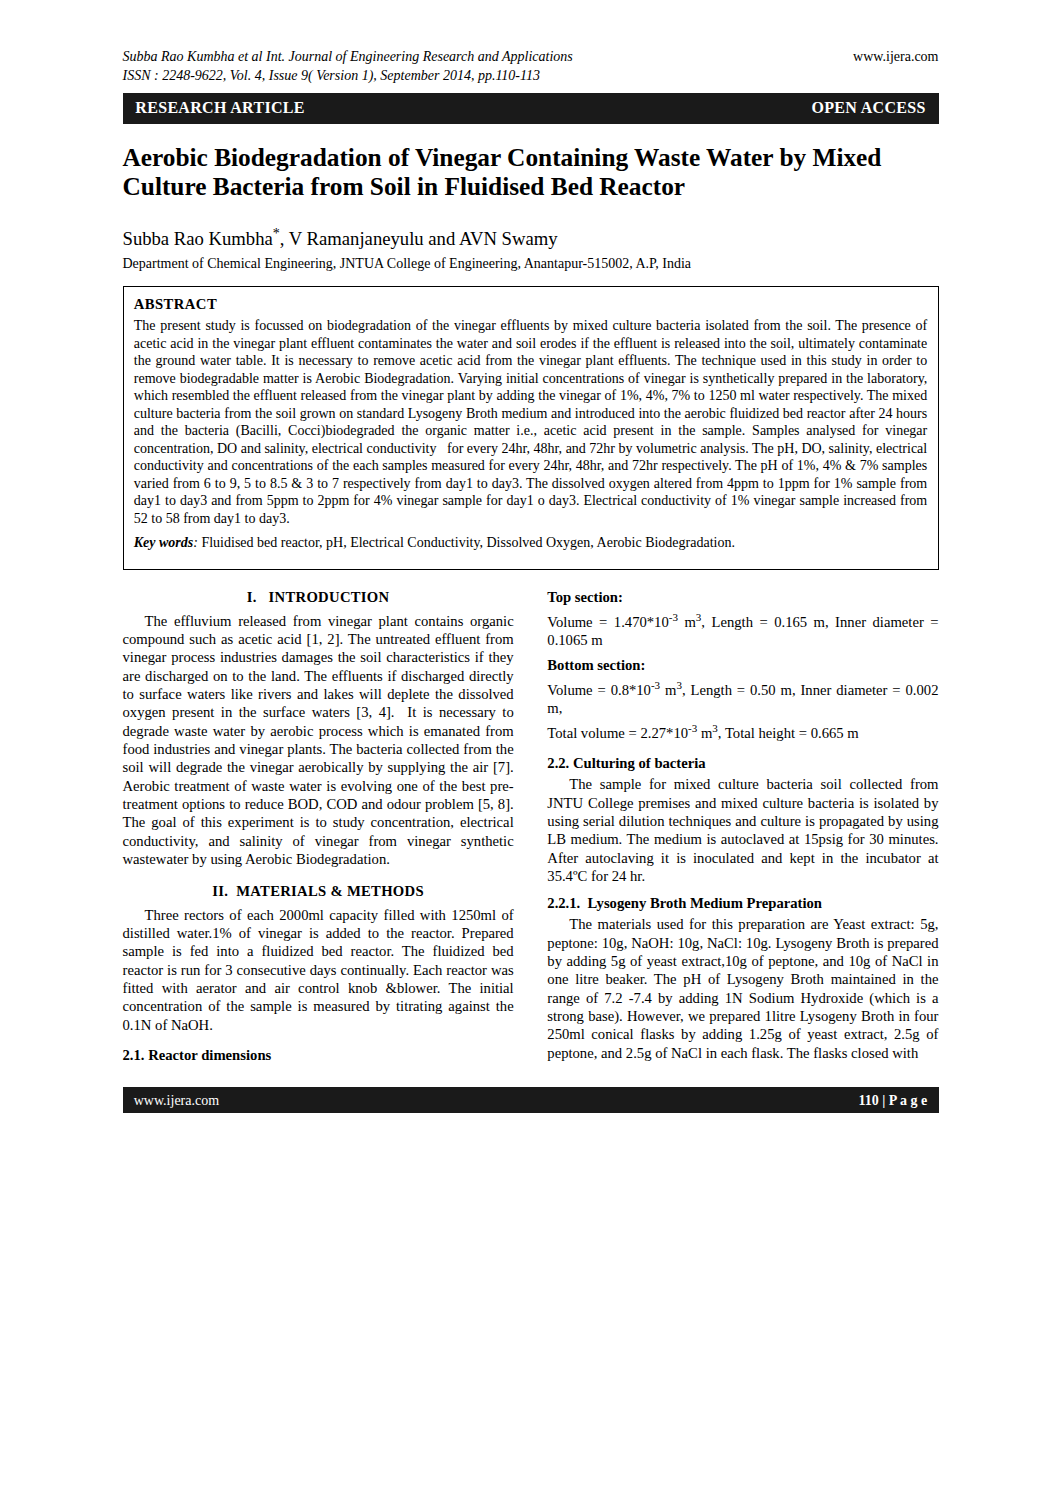www.ijera.com Subba Rao Kumbha et al Int. Journal of Engineering Research and Applications
ISSN : 2248-9622, Vol. 4, Issue 9( Version 1), September 2014, pp.110-113
RESEARCH ARTICLE OPEN ACCESS
Aerobic Biodegradation of Vinegar Containing Waste Water by Mixed Culture Bacteria from Soil in Fluidised Bed Reactor
Subba Rao Kumbha*, V Ramanjaneyulu and AVN Swamy
Department of Chemical Engineering, JNTUA College of Engineering, Anantapur-515002, A.P, India
ABSTRACT
The present study is focussed on biodegradation of the vinegar effluents by mixed culture bacteria isolated from the soil. The presence of acetic acid in the vinegar plant effluent contaminates the water and soil erodes if the effluent is released into the soil, ultimately contaminate the ground water table. It is necessary to remove acetic acid from the vinegar plant effluents. The technique used in this study in order to remove biodegradable matter is Aerobic Biodegradation. Varying initial concentrations of vinegar is synthetically prepared in the laboratory, which resembled the effluent released from the vinegar plant by adding the vinegar of 1%, 4%, 7% to 1250 ml water respectively. The mixed culture bacteria from the soil grown on standard Lysogeny Broth medium and introduced into the aerobic fluidized bed reactor after 24 hours and the bacteria (Bacilli, Cocci)biodegraded the organic matter i.e., acetic acid present in the sample. Samples analysed for vinegar concentration, DO and salinity, electrical conductivity for every 24hr, 48hr, and 72hr by volumetric analysis. The pH, DO, salinity, electrical conductivity and concentrations of the each samples measured for every 24hr, 48hr, and 72hr respectively. The pH of 1%, 4% & 7% samples varied from 6 to 9, 5 to 8.5 & 3 to 7 respectively from day1 to day3. The dissolved oxygen altered from 4ppm to 1ppm for 1% sample from day1 to day3 and from 5ppm to 2ppm for 4% vinegar sample for day1 o day3. Electrical conductivity of 1% vinegar sample increased from 52 to 58 from day1 to day3.
Key words: Fluidised bed reactor, pH, Electrical Conductivity, Dissolved Oxygen, Aerobic Biodegradation.
I. INTRODUCTION
The effluvium released from vinegar plant contains organic compound such as acetic acid [1, 2]. The untreated effluent from vinegar process industries damages the soil characteristics if they are discharged on to the land. The effluents if discharged directly to surface waters like rivers and lakes will deplete the dissolved oxygen present in the surface waters [3, 4]. It is necessary to degrade waste water by aerobic process which is emanated from food industries and vinegar plants. The bacteria collected from the soil will degrade the vinegar aerobically by supplying the air [7]. Aerobic treatment of waste water is evolving one of the best pre-treatment options to reduce BOD, COD and odour problem [5, 8]. The goal of this experiment is to study concentration, electrical conductivity, and salinity of vinegar from vinegar synthetic wastewater by using Aerobic Biodegradation.
II. MATERIALS & METHODS
Three rectors of each 2000ml capacity filled with 1250ml of distilled water.1% of vinegar is added to the reactor. Prepared sample is fed into a fluidized bed reactor. The fluidized bed reactor is run for 3 consecutive days continually. Each reactor was fitted with aerator and air control knob &blower. The initial concentration of the sample is measured by titrating against the 0.1N of NaOH.
2.1. Reactor dimensions
Top section:
Volume = 1.470*10-3 m3, Length = 0.165 m, Inner diameter = 0.1065 m
Bottom section:
Volume = 0.8*10-3 m3, Length = 0.50 m, Inner diameter = 0.002 m,
Total volume = 2.27*10-3 m3, Total height = 0.665 m
2.2. Culturing of bacteria
The sample for mixed culture bacteria soil collected from JNTU College premises and mixed culture bacteria is isolated by using serial dilution techniques and culture is propagated by using LB medium. The medium is autoclaved at 15psig for 30 minutes. After autoclaving it is inoculated and kept in the incubator at 35.4ºC for 24 hr.
2.2.1. Lysogeny Broth Medium Preparation
The materials used for this preparation are Yeast extract: 5g, peptone: 10g, NaOH: 10g, NaCl: 10g. Lysogeny Broth is prepared by adding 5g of yeast extract,10g of peptone, and 10g of NaCl in one litre beaker. The pH of Lysogeny Broth maintained in the range of 7.2 -7.4 by adding 1N Sodium Hydroxide (which is a strong base). However, we prepared 1litre Lysogeny Broth in four 250ml conical flasks by adding 1.25g of yeast extract, 2.5g of peptone, and 2.5g of NaCl in each flask. The flasks closed with
www.ijera.com 110 | P a g e